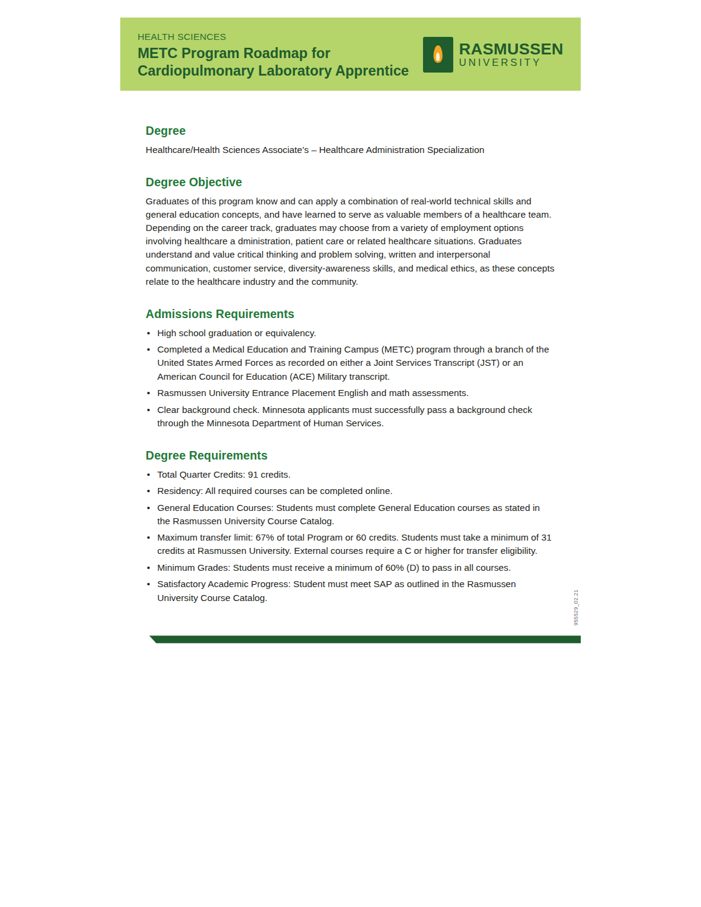HEALTH SCIENCES
METC Program Roadmap for
Cardiopulmonary Laboratory Apprentice
RASMUSSEN UNIVERSITY
Degree
Healthcare/Health Sciences Associate’s – Healthcare Administration Specialization
Degree Objective
Graduates of this program know and can apply a combination of real-world technical skills and general education concepts, and have learned to serve as valuable members of a healthcare team. Depending on the career track, graduates may choose from a variety of employment options involving healthcare a dministration, patient care or related healthcare situations. Graduates understand and value critical thinking and problem solving, written and interpersonal communication, customer service, diversity-awareness skills, and medical ethics, as these concepts relate to the healthcare industry and the community.
Admissions Requirements
High school graduation or equivalency.
Completed a Medical Education and Training Campus (METC) program through a branch of the United States Armed Forces as recorded on either a Joint Services Transcript (JST) or an American Council for Education (ACE) Military transcript.
Rasmussen University Entrance Placement English and math assessments.
Clear background check. Minnesota applicants must successfully pass a background check through the Minnesota Department of Human Services.
Degree Requirements
Total Quarter Credits: 91 credits.
Residency: All required courses can be completed online.
General Education Courses: Students must complete General Education courses as stated in the Rasmussen University Course Catalog.
Maximum transfer limit: 67% of total Program or 60 credits. Students must take a minimum of 31 credits at Rasmussen University. External courses require a C or higher for transfer eligibility.
Minimum Grades: Students must receive a minimum of 60% (D) to pass in all courses.
Satisfactory Academic Progress: Student must meet SAP as outlined in the Rasmussen University Course Catalog.
955529_02.21